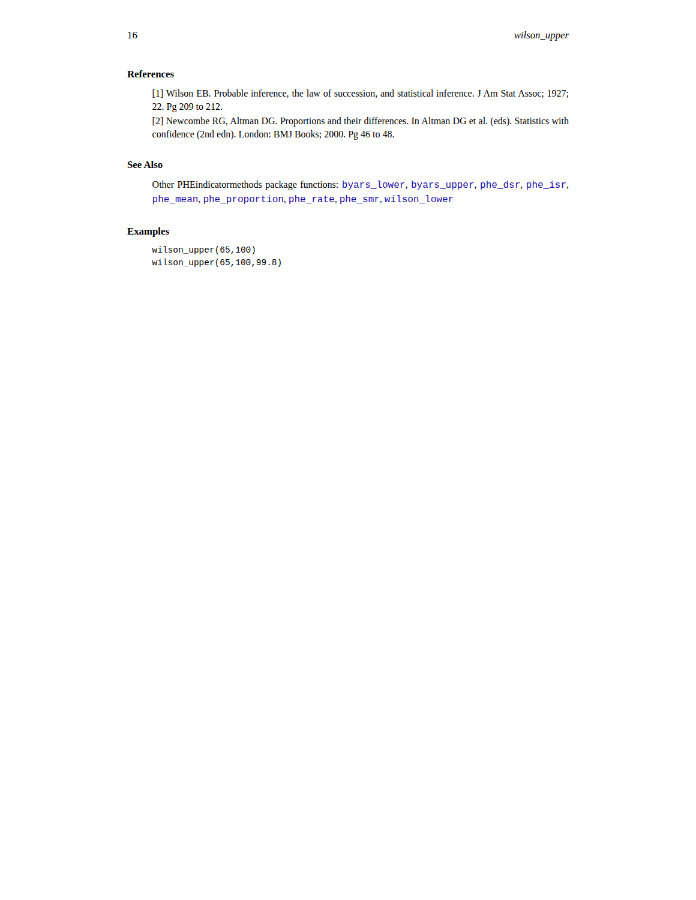16 wilson_upper
References
[1] Wilson EB. Probable inference, the law of succession, and statistical inference. J Am Stat Assoc; 1927; 22. Pg 209 to 212.
[2] Newcombe RG, Altman DG. Proportions and their differences. In Altman DG et al. (eds). Statistics with confidence (2nd edn). London: BMJ Books; 2000. Pg 46 to 48.
See Also
Other PHEindicatormethods package functions: byars_lower, byars_upper, phe_dsr, phe_isr, phe_mean, phe_proportion, phe_rate, phe_smr, wilson_lower
Examples
wilson_upper(65,100)
wilson_upper(65,100,99.8)